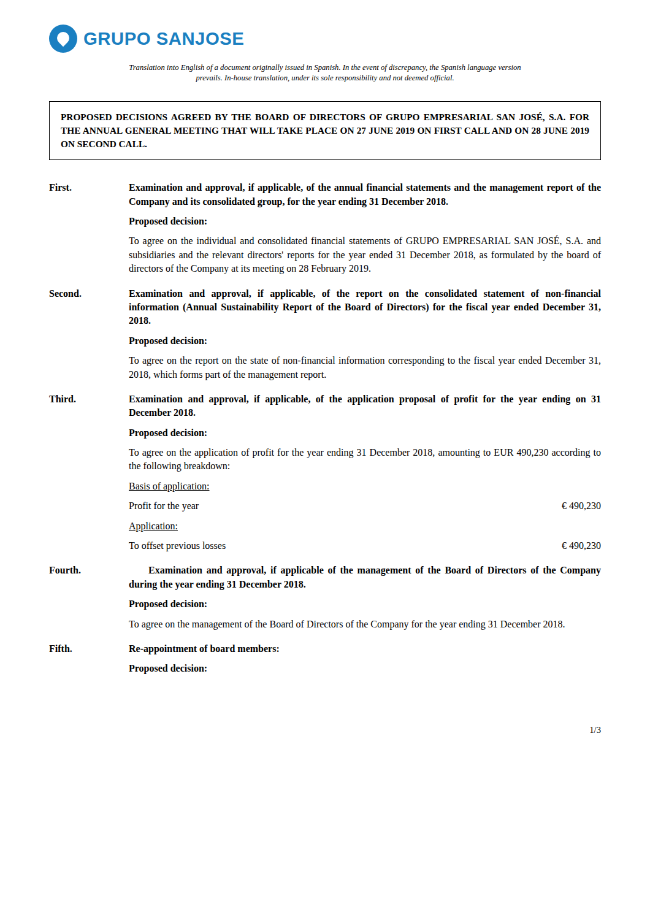GRUPO SANJOSE
Translation into English of a document originally issued in Spanish. In the event of discrepancy, the Spanish language version prevails. In-house translation, under its sole responsibility and not deemed official.
PROPOSED DECISIONS AGREED BY THE BOARD OF DIRECTORS OF GRUPO EMPRESARIAL SAN JOSÉ, S.A. FOR THE ANNUAL GENERAL MEETING THAT WILL TAKE PLACE ON 27 JUNE 2019 ON FIRST CALL AND ON 28 JUNE 2019 ON SECOND CALL.
| First. | Examination and approval, if applicable, of the annual financial statements and the management report of the Company and its consolidated group, for the year ending 31 December 2018. Proposed decision: To agree on the individual and consolidated financial statements of GRUPO EMPRESARIAL SAN JOSÉ, S.A. and subsidiaries and the relevant directors' reports for the year ended 31 December 2018, as formulated by the board of directors of the Company at its meeting on 28 February 2019. |
| Second. | Examination and approval, if applicable, of the report on the consolidated statement of non-financial information (Annual Sustainability Report of the Board of Directors) for the fiscal year ended December 31, 2018. Proposed decision: To agree on the report on the state of non-financial information corresponding to the fiscal year ended December 31, 2018, which forms part of the management report. |
| Third. | Examination and approval, if applicable, of the application proposal of profit for the year ending on 31 December 2018. Proposed decision: To agree on the application of profit for the year ending 31 December 2018, amounting to EUR 490,230 according to the following breakdown: Basis of application: Profit for the year € 490,230 Application: To offset previous losses € 490,230 |
| Fourth. | Examination and approval, if applicable of the management of the Board of Directors of the Company during the year ending 31 December 2018. Proposed decision: To agree on the management of the Board of Directors of the Company for the year ending 31 December 2018. |
| Fifth. | Re-appointment of board members: Proposed decision: |
1/3